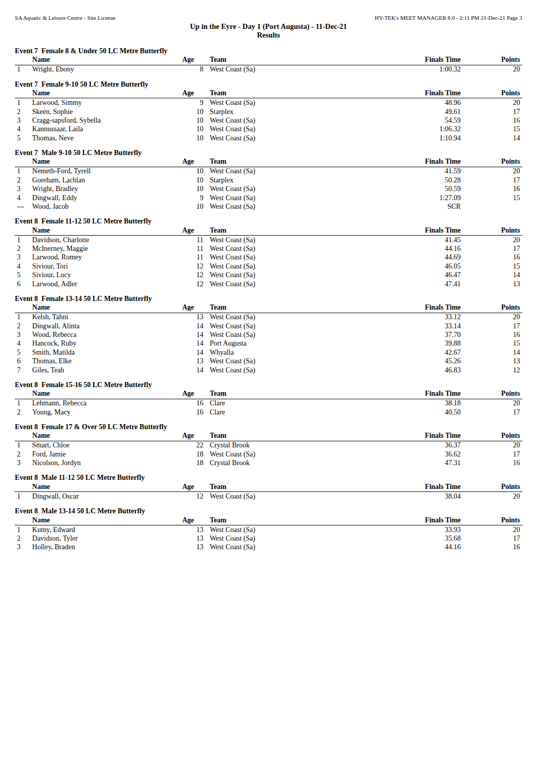SA Aquatic & Leisure Centre - Site License HY-TEK's MEET MANAGER 8.0 - 2:11 PM 21-Dec-21 Page 3
Up in the Eyre - Day 1 (Port Augusta) - 11-Dec-21
Results
Event 7 Female 8 & Under 50 LC Metre Butterfly
| | Name | Age | Team | Finals Time | Points |
| --- | --- | --- | --- | --- | --- |
| 1 | Wright, Ebony | 8 | West Coast (Sa) | 1:00.32 | 20 |
Event 7 Female 9-10 50 LC Metre Butterfly
| | Name | Age | Team | Finals Time | Points |
| --- | --- | --- | --- | --- | --- |
| 1 | Larwood, Simmy | 9 | West Coast (Sa) | 48.96 | 20 |
| 2 | Skeen, Sophie | 10 | Starplex | 49.61 | 17 |
| 3 | Cragg-sapsford, Sybella | 10 | West Coast (Sa) | 54.59 | 16 |
| 4 | Kannussaar, Laila | 10 | West Coast (Sa) | 1:06.32 | 15 |
| 5 | Thomas, Neve | 10 | West Coast (Sa) | 1:10.94 | 14 |
Event 7 Male 9-10 50 LC Metre Butterfly
| | Name | Age | Team | Finals Time | Points |
| --- | --- | --- | --- | --- | --- |
| 1 | Nemeth-Ford, Tyrell | 10 | West Coast (Sa) | 41.59 | 20 |
| 2 | Goreham, Lachlan | 10 | Starplex | 50.28 | 17 |
| 3 | Wright, Bradley | 10 | West Coast (Sa) | 50.59 | 16 |
| 4 | Dingwall, Eddy | 9 | West Coast (Sa) | 1:27.09 | 15 |
| --- | Wood, Jacob | 10 | West Coast (Sa) | SCR | |
Event 8 Female 11-12 50 LC Metre Butterfly
| | Name | Age | Team | Finals Time | Points |
| --- | --- | --- | --- | --- | --- |
| 1 | Davidson, Charlotte | 11 | West Coast (Sa) | 41.45 | 20 |
| 2 | McInerney, Maggie | 11 | West Coast (Sa) | 44.16 | 17 |
| 3 | Larwood, Romey | 11 | West Coast (Sa) | 44.69 | 16 |
| 4 | Siviour, Tori | 12 | West Coast (Sa) | 46.05 | 15 |
| 5 | Siviour, Lucy | 12 | West Coast (Sa) | 46.47 | 14 |
| 6 | Larwood, Adler | 12 | West Coast (Sa) | 47.41 | 13 |
Event 8 Female 13-14 50 LC Metre Butterfly
| | Name | Age | Team | Finals Time | Points |
| --- | --- | --- | --- | --- | --- |
| 1 | Kelsh, Tahni | 13 | West Coast (Sa) | 33.12 | 20 |
| 2 | Dingwall, Alinta | 14 | West Coast (Sa) | 33.14 | 17 |
| 3 | Wood, Rebecca | 14 | West Coast (Sa) | 37.70 | 16 |
| 4 | Hancock, Ruby | 14 | Port Augusta | 39.88 | 15 |
| 5 | Smith, Matilda | 14 | Whyalla | 42.67 | 14 |
| 6 | Thomas, Elke | 13 | West Coast (Sa) | 45.26 | 13 |
| 7 | Giles, Teah | 14 | West Coast (Sa) | 46.83 | 12 |
Event 8 Female 15-16 50 LC Metre Butterfly
| | Name | Age | Team | Finals Time | Points |
| --- | --- | --- | --- | --- | --- |
| 1 | Lehmann, Rebecca | 16 | Clare | 38.18 | 20 |
| 2 | Young, Macy | 16 | Clare | 40.50 | 17 |
Event 8 Female 17 & Over 50 LC Metre Butterfly
| | Name | Age | Team | Finals Time | Points |
| --- | --- | --- | --- | --- | --- |
| 1 | Smart, Chloe | 22 | Crystal Brook | 36.37 | 20 |
| 2 | Ford, Jamie | 18 | West Coast (Sa) | 36.62 | 17 |
| 3 | Nicolson, Jordyn | 18 | Crystal Brook | 47.31 | 16 |
Event 8 Male 11-12 50 LC Metre Butterfly
| | Name | Age | Team | Finals Time | Points |
| --- | --- | --- | --- | --- | --- |
| 1 | Dingwall, Oscar | 12 | West Coast (Sa) | 38.04 | 20 |
Event 8 Male 13-14 50 LC Metre Butterfly
| | Name | Age | Team | Finals Time | Points |
| --- | --- | --- | --- | --- | --- |
| 1 | Kutny, Edward | 13 | West Coast (Sa) | 33.93 | 20 |
| 2 | Davidson, Tyler | 13 | West Coast (Sa) | 35.68 | 17 |
| 3 | Holley, Braden | 13 | West Coast (Sa) | 44.16 | 16 |